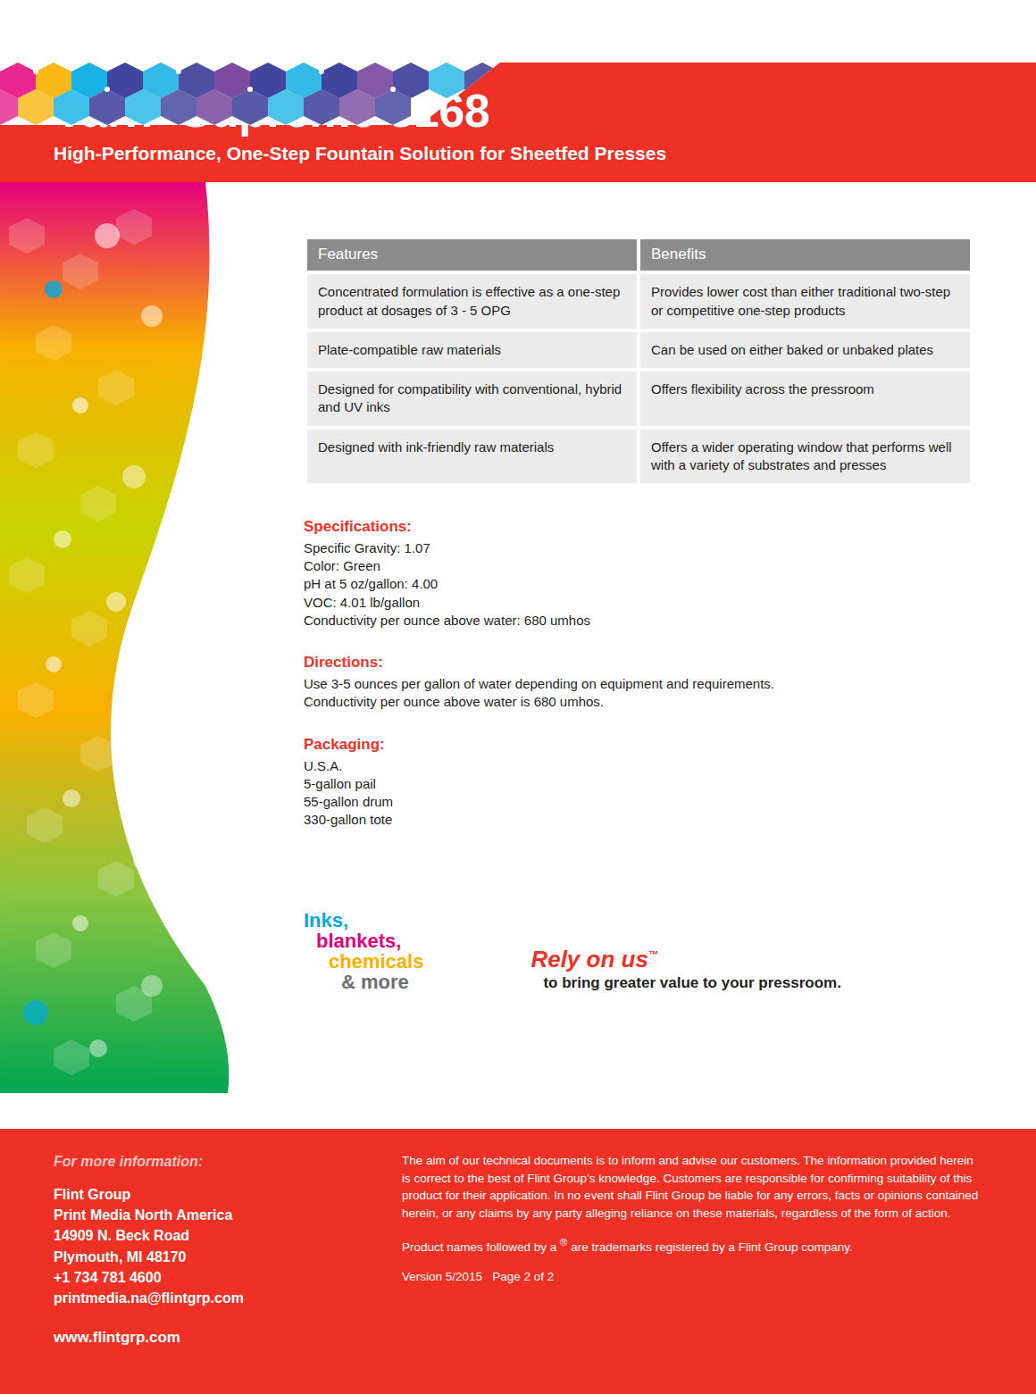Varn® Supreme 8168
High-Performance, One-Step Fountain Solution for Sheetfed Presses
| Features | Benefits |
| --- | --- |
| Concentrated formulation is effective as a one-step product at dosages of 3 - 5 OPG | Provides lower cost than either traditional two-step or competitive one-step products |
| Plate-compatible raw materials | Can be used on either baked or unbaked plates |
| Designed for compatibility with conventional, hybrid and UV inks | Offers flexibility across the pressroom |
| Designed with ink-friendly raw materials | Offers a wider operating window that performs well with a variety of substrates and presses |
Specifications:
Specific Gravity: 1.07
Color: Green
pH at 5 oz/gallon: 4.00
VOC: 4.01 lb/gallon
Conductivity per ounce above water: 680 umhos
Directions:
Use 3-5 ounces per gallon of water depending on equipment and requirements.
Conductivity per ounce above water is 680 umhos.
Packaging:
U.S.A.
5-gallon pail
55-gallon drum
330-gallon tote
Inks, blankets, chemicals & more
Rely on us™
to bring greater value to your pressroom.
For more information:
Flint Group
Print Media North America
14909 N. Beck Road
Plymouth, MI 48170
+1 734 781 4600
printmedia.na@flintgrp.com
www.flintgrp.com
The aim of our technical documents is to inform and advise our customers. The information provided herein is correct to the best of Flint Group’s knowledge. Customers are responsible for confirming suitability of this product for their application. In no event shall Flint Group be liable for any errors, facts or opinions contained herein, or any claims by any party alleging reliance on these materials, regardless of the form of action.
Product names followed by a ® are trademarks registered by a Flint Group company.
Version 5/2015 Page 2 of 2